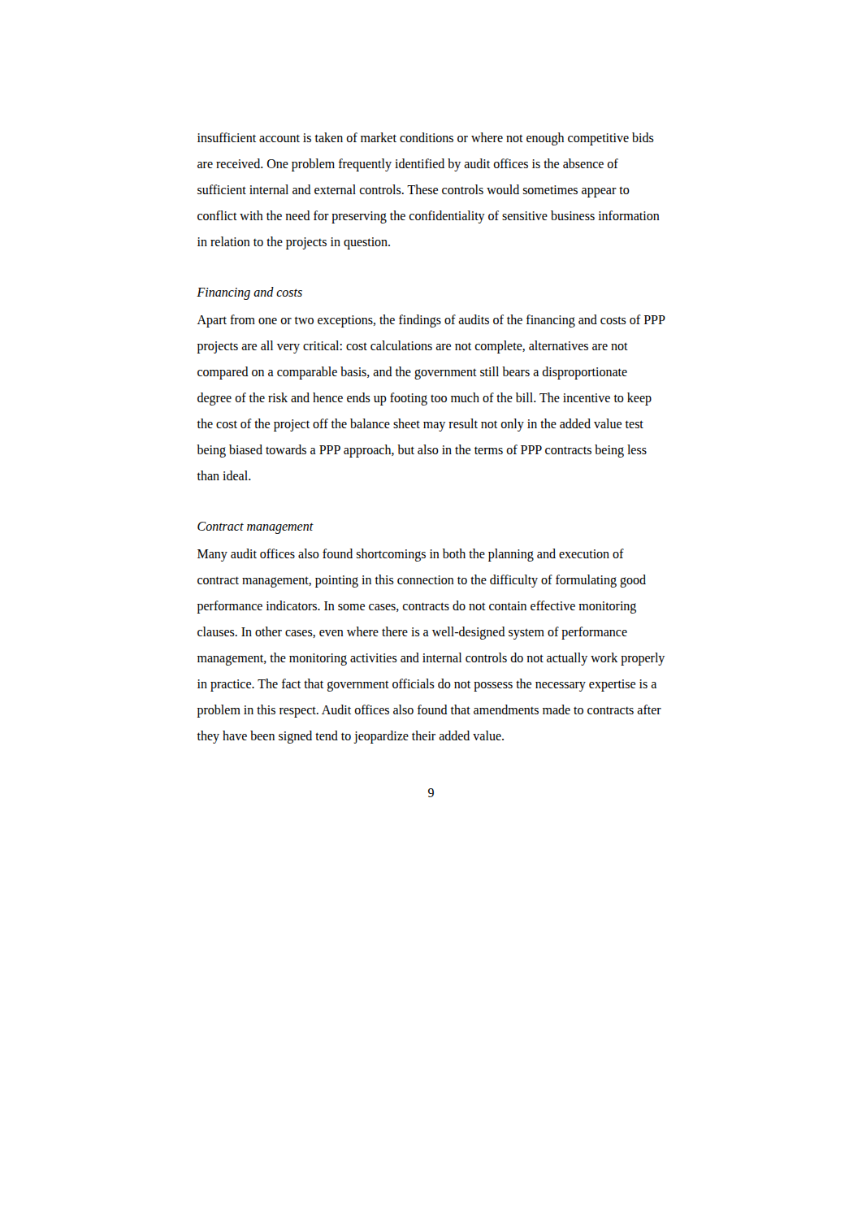insufficient account is taken of market conditions or where not enough competitive bids are received. One problem frequently identified by audit offices is the absence of sufficient internal and external controls. These controls would sometimes appear to conflict with the need for preserving the confidentiality of sensitive business information in relation to the projects in question.
Financing and costs
Apart from one or two exceptions, the findings of audits of the financing and costs of PPP projects are all very critical: cost calculations are not complete, alternatives are not compared on a comparable basis, and the government still bears a disproportionate degree of the risk and hence ends up footing too much of the bill. The incentive to keep the cost of the project off the balance sheet may result not only in the added value test being biased towards a PPP approach, but also in the terms of PPP contracts being less than ideal.
Contract management
Many audit offices also found shortcomings in both the planning and execution of contract management, pointing in this connection to the difficulty of formulating good performance indicators. In some cases, contracts do not contain effective monitoring clauses. In other cases, even where there is a well-designed system of performance management, the monitoring activities and internal controls do not actually work properly in practice. The fact that government officials do not possess the necessary expertise is a problem in this respect. Audit offices also found that amendments made to contracts after they have been signed tend to jeopardize their added value.
9